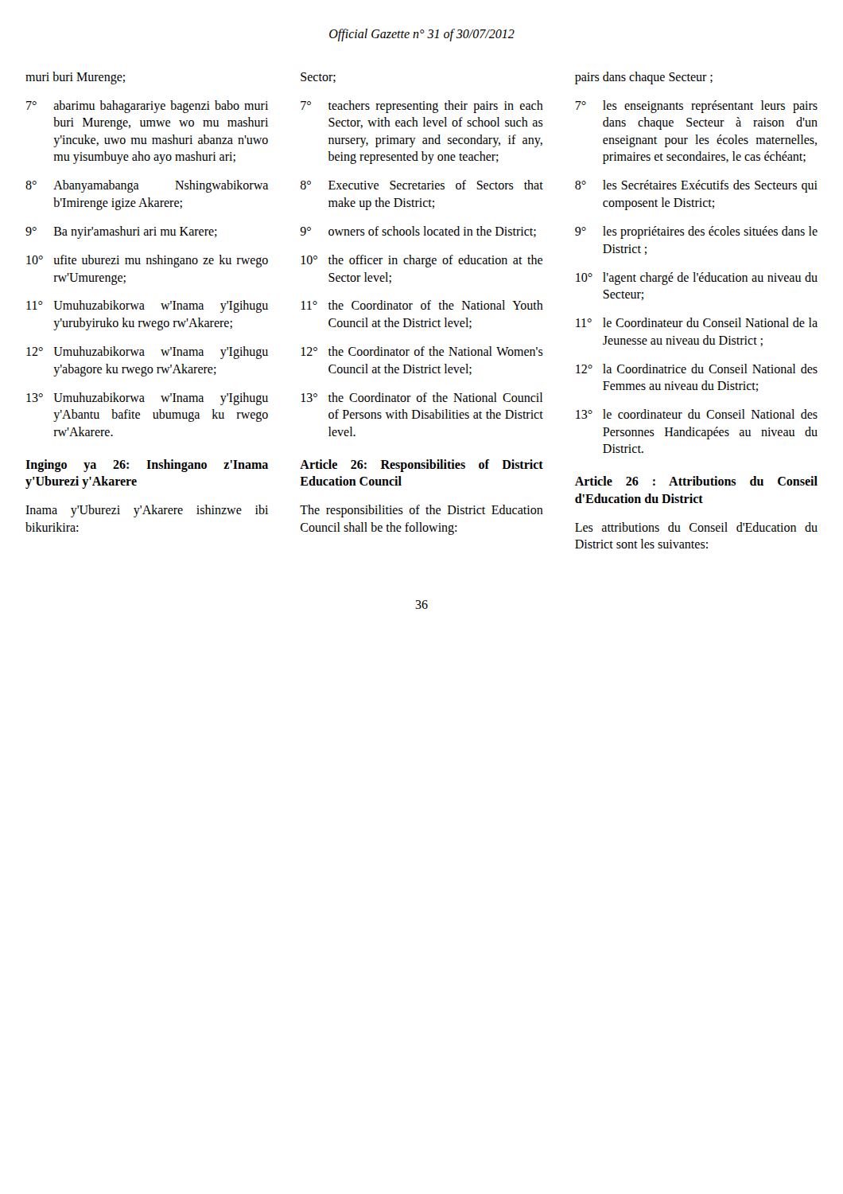Official Gazette n° 31 of 30/07/2012
muri buri Murenge;
7° abarimu bahagarariye bagenzi babo muri buri Murenge, umwe wo mu mashuri y'incuke, uwo mu mashuri abanza n'uwo mu yisumbuye aho ayo mashuri ari;
8° Abanyamabanga Nshingwabikorwa b'Imirenge igize Akarere;
9° Ba nyir'amashuri ari mu Karere;
10° ufite uburezi mu nshingano ze ku rwego rw'Umurenge;
11° Umuhuzabikorwa w'Inama y'Igihugu y'urubyiruko ku rwego rw'Akarere;
12° Umuhuzabikorwa w'Inama y'Igihugu y'abagore ku rwego rw'Akarere;
13° Umuhuzabikorwa w'Inama y'Igihugu y'Abantu bafite ubumuga ku rwego rw'Akarere.
Ingingo ya 26: Inshingano z'Inama y'Uburezi y'Akarere
Inama y'Uburezi y'Akarere ishinzwe ibi bikurikira:
Sector;
7° teachers representing their pairs in each Sector, with each level of school such as nursery, primary and secondary, if any, being represented by one teacher;
8° Executive Secretaries of Sectors that make up the District;
9° owners of schools located in the District;
10° the officer in charge of education at the Sector level;
11° the Coordinator of the National Youth Council at the District level;
12° the Coordinator of the National Women's Council at the District level;
13° the Coordinator of the National Council of Persons with Disabilities at the District level.
Article 26: Responsibilities of District Education Council
The responsibilities of the District Education Council shall be the following:
pairs dans chaque Secteur ;
7° les enseignants représentant leurs pairs dans chaque Secteur à raison d'un enseignant pour les écoles maternelles, primaires et secondaires, le cas échéant;
8° les Secrétaires Exécutifs des Secteurs qui composent le District;
9° les propriétaires des écoles situées dans le District ;
10° l'agent chargé de l'éducation au niveau du Secteur;
11° le Coordinateur du Conseil National de la Jeunesse au niveau du District ;
12° la Coordinatrice du Conseil National des Femmes au niveau du District;
13° le coordinateur du Conseil National des Personnes Handicapées au niveau du District.
Article 26 : Attributions du Conseil d'Education du District
Les attributions du Conseil d'Education du District sont les suivantes:
36